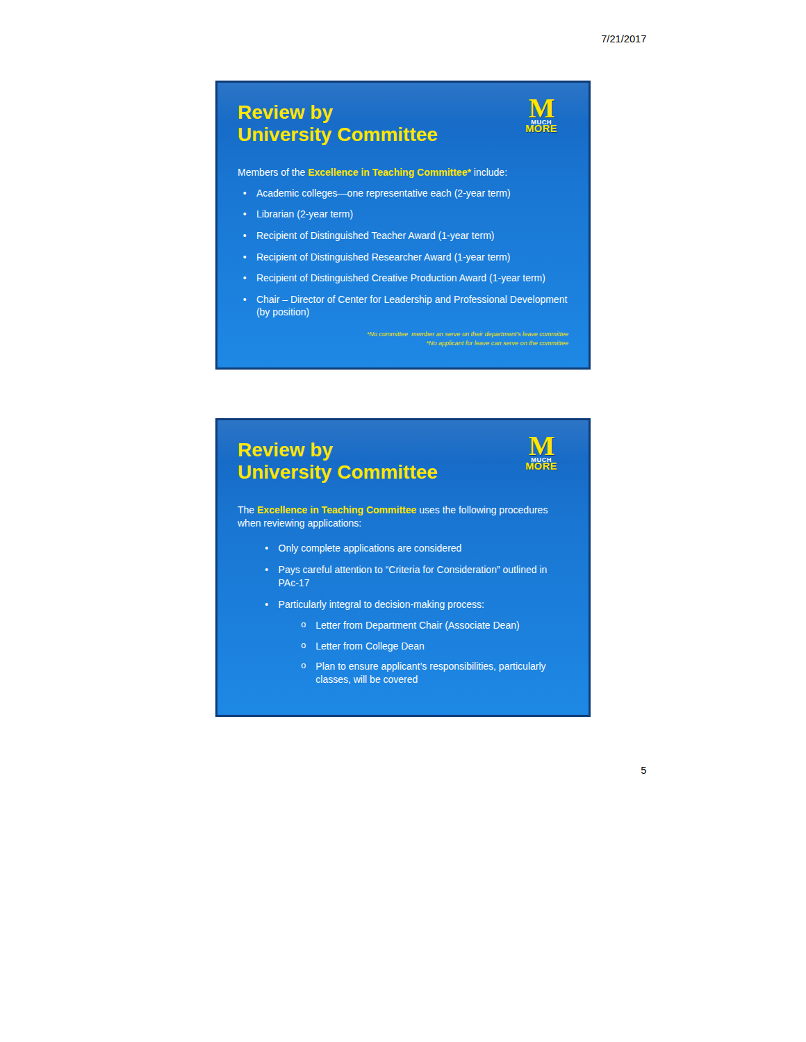7/21/2017
M MUCH MORE
Review by
University Committee
Members of the Excellence in Teaching Committee* include:
Academic colleges—one representative each (2-year term)
Librarian (2-year term)
Recipient of Distinguished Teacher Award (1-year term)
Recipient of Distinguished Researcher Award (1-year term)
Recipient of Distinguished Creative Production Award (1-year term)
Chair – Director of Center for Leadership and Professional Development (by position)
*No committee member an serve on their department's leave committee
*No applicant for leave can serve on the committee
M MUCH MORE
Review by
University Committee
The Excellence in Teaching Committee uses the following procedures when reviewing applications:
Only complete applications are considered
Pays careful attention to “Criteria for Consideration” outlined in PAc-17
Particularly integral to decision-making process:
Letter from Department Chair (Associate Dean)
Letter from College Dean
Plan to ensure applicant’s responsibilities, particularly classes, will be covered
5